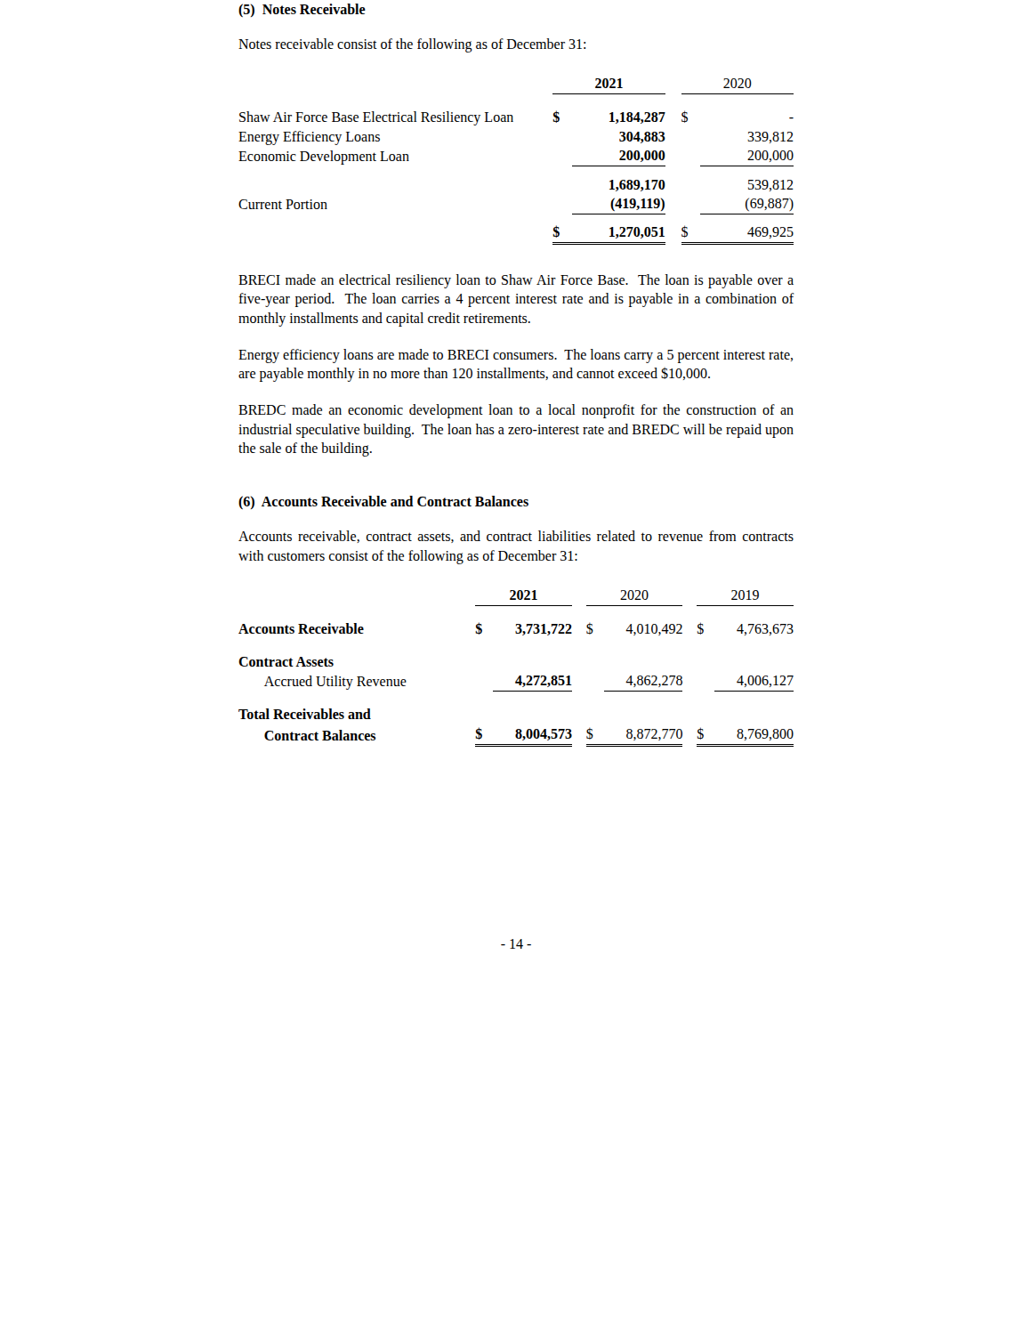(5) Notes Receivable
Notes receivable consist of the following as of December 31:
| | 2021 | | 2020 |
| Shaw Air Force Base Electrical Resiliency Loan | $ | 1,184,287 | | $ | - |
| Energy Efficiency Loans | | 304,883 | | | 339,812 |
| Economic Development Loan | | 200,000 | | | 200,000 |
| | | 1,689,170 | | | 539,812 |
| Current Portion | | (419,119) | | | (69,887) |
| | $ | 1,270,051 | | $ | 469,925 |
BRECI made an electrical resiliency loan to Shaw Air Force Base. The loan is payable over a five-year period. The loan carries a 4 percent interest rate and is payable in a combination of monthly installments and capital credit retirements.
Energy efficiency loans are made to BRECI consumers. The loans carry a 5 percent interest rate, are payable monthly in no more than 120 installments, and cannot exceed $10,000.
BREDC made an economic development loan to a local nonprofit for the construction of an industrial speculative building. The loan has a zero-interest rate and BREDC will be repaid upon the sale of the building.
(6) Accounts Receivable and Contract Balances
Accounts receivable, contract assets, and contract liabilities related to revenue from contracts with customers consist of the following as of December 31:
| | 2021 | | 2020 | | 2019 |
| Accounts Receivable | $ | 3,731,722 | | $ | 4,010,492 | | $ | 4,763,673 |
| Contract Assets | |
| Accrued Utility Revenue | | 4,272,851 | | | 4,862,278 | | | 4,006,127 |
| Total Receivables and | |
| Contract Balances | $ | 8,004,573 | | $ | 8,872,770 | | $ | 8,769,800 |
- 14 -